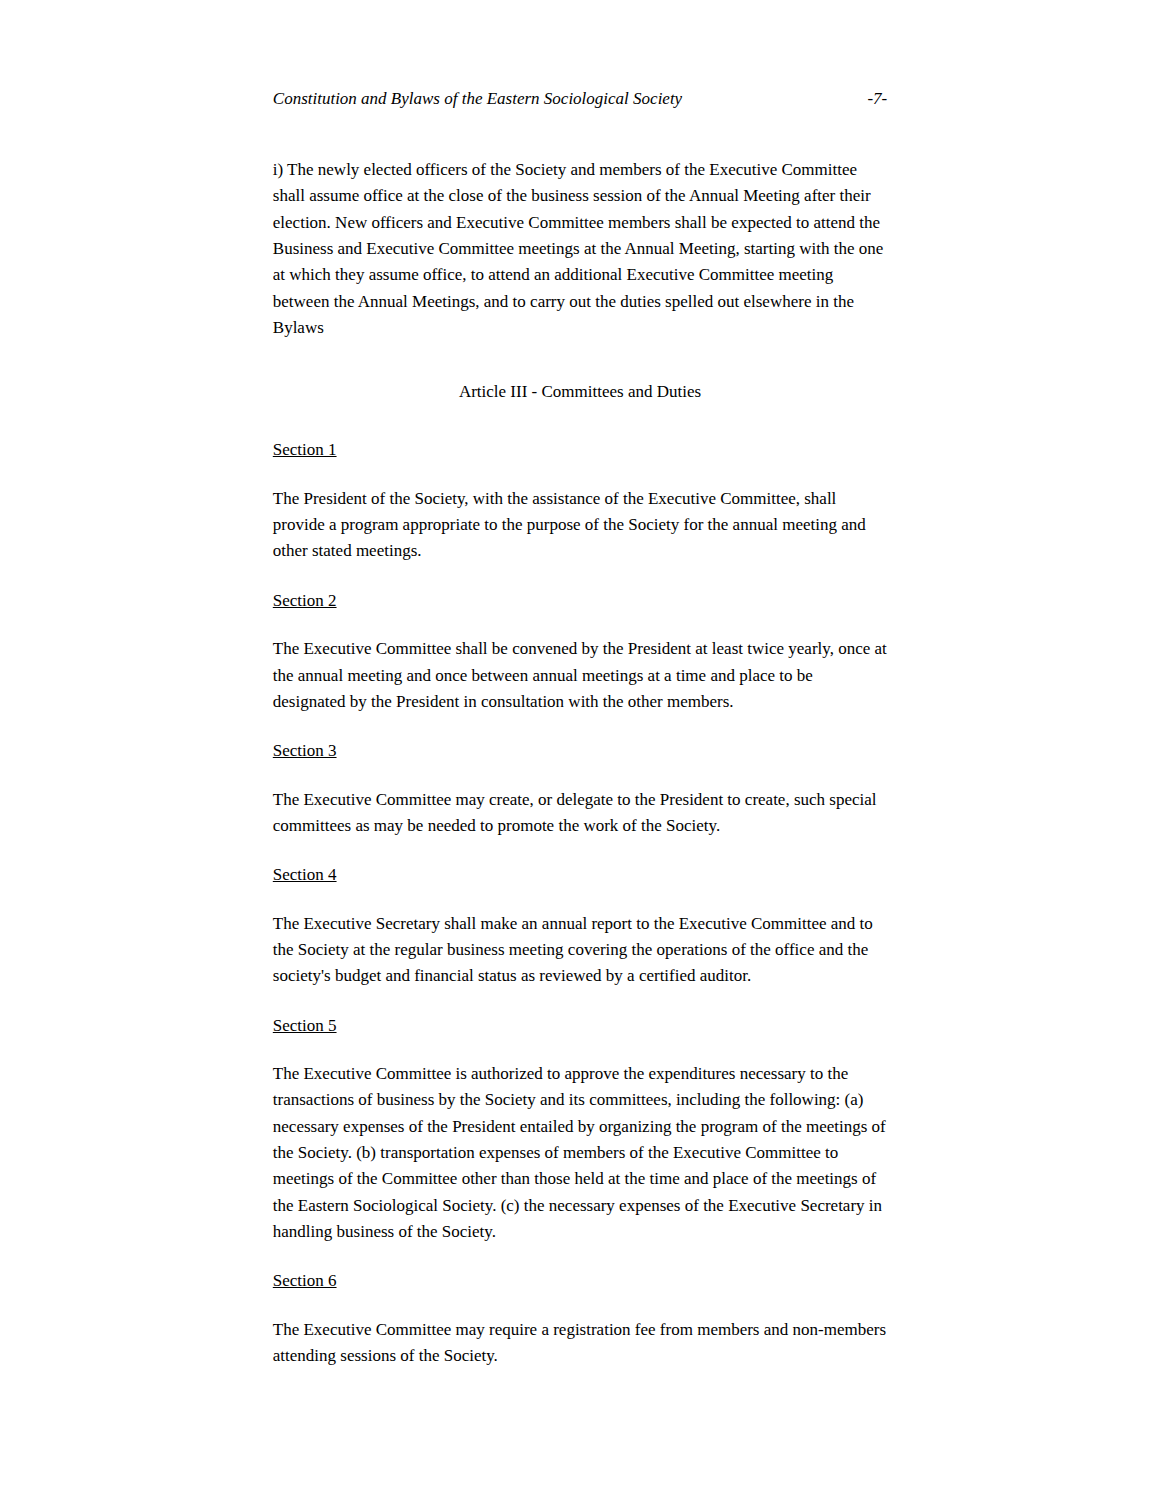Constitution and Bylaws of the Eastern Sociological Society -7-
i) The newly elected officers of the Society and members of the Executive Committee shall assume office at the close of the business session of the Annual Meeting after their election. New officers and Executive Committee members shall be expected to attend the Business and Executive Committee meetings at the Annual Meeting, starting with the one at which they assume office, to attend an additional Executive Committee meeting between the Annual Meetings, and to carry out the duties spelled out elsewhere in the Bylaws
Article III - Committees and Duties
Section 1
The President of the Society, with the assistance of the Executive Committee, shall provide a program appropriate to the purpose of the Society for the annual meeting and other stated meetings.
Section 2
The Executive Committee shall be convened by the President at least twice yearly, once at the annual meeting and once between annual meetings at a time and place to be designated by the President in consultation with the other members.
Section 3
The Executive Committee may create, or delegate to the President to create, such special committees as may be needed to promote the work of the Society.
Section 4
The Executive Secretary shall make an annual report to the Executive Committee and to the Society at the regular business meeting covering the operations of the office and the society's budget and financial status as reviewed by a certified auditor.
Section 5
The Executive Committee is authorized to approve the expenditures necessary to the transactions of business by the Society and its committees, including the following: (a) necessary expenses of the President entailed by organizing the program of the meetings of the Society. (b) transportation expenses of members of the Executive Committee to meetings of the Committee other than those held at the time and place of the meetings of the Eastern Sociological Society. (c) the necessary expenses of the Executive Secretary in handling business of the Society.
Section 6
The Executive Committee may require a registration fee from members and non-members attending sessions of the Society.